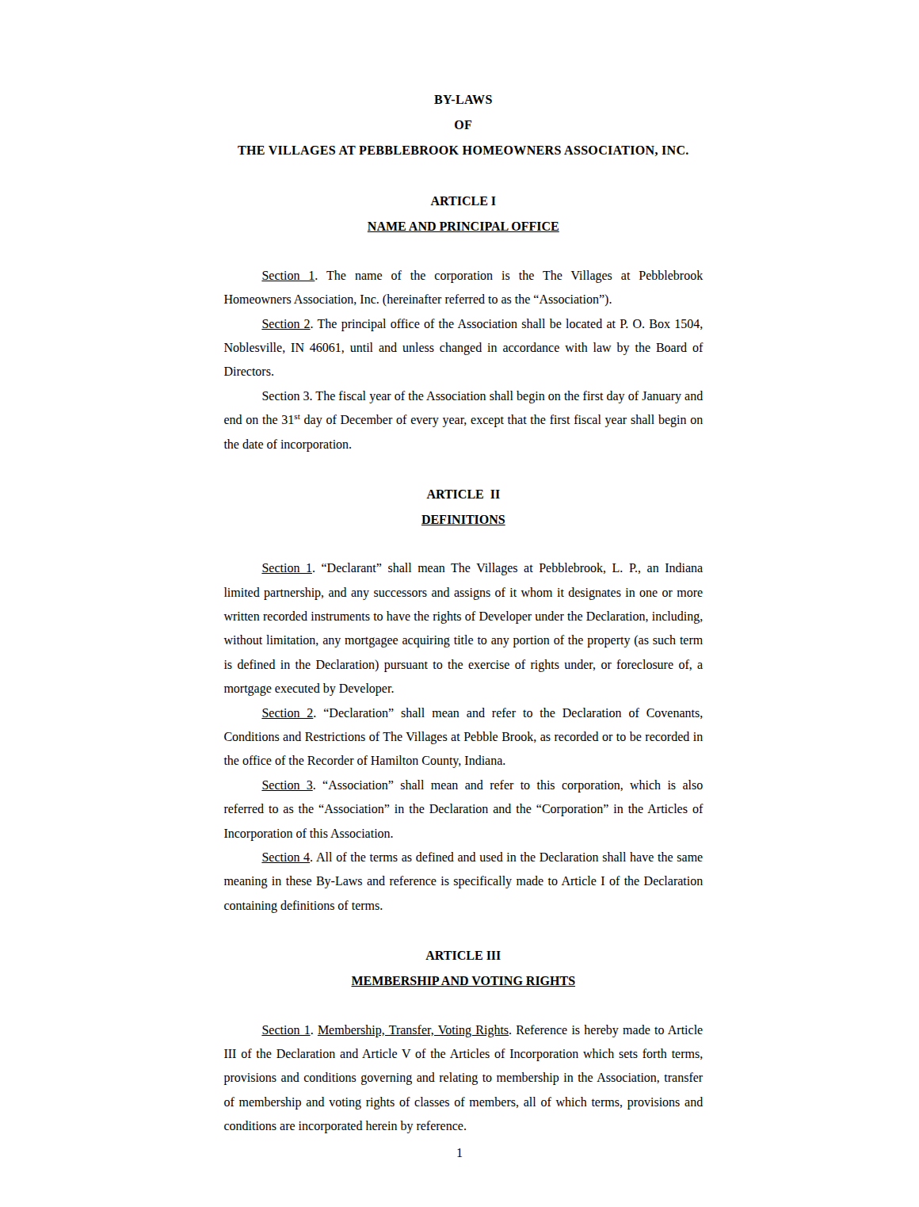BY-LAWS OF THE VILLAGES AT PEBBLEBROOK HOMEOWNERS ASSOCIATION, INC.
ARTICLE I NAME AND PRINCIPAL OFFICE
Section 1. The name of the corporation is the The Villages at Pebblebrook Homeowners Association, Inc. (hereinafter referred to as the “Association”).
Section 2. The principal office of the Association shall be located at P. O. Box 1504, Noblesville, IN 46061, until and unless changed in accordance with law by the Board of Directors.
Section 3. The fiscal year of the Association shall begin on the first day of January and end on the 31st day of December of every year, except that the first fiscal year shall begin on the date of incorporation.
ARTICLE II DEFINITIONS
Section 1. “Declarant” shall mean The Villages at Pebblebrook, L. P., an Indiana limited partnership, and any successors and assigns of it whom it designates in one or more written recorded instruments to have the rights of Developer under the Declaration, including, without limitation, any mortgagee acquiring title to any portion of the property (as such term is defined in the Declaration) pursuant to the exercise of rights under, or foreclosure of, a mortgage executed by Developer.
Section 2. “Declaration” shall mean and refer to the Declaration of Covenants, Conditions and Restrictions of The Villages at Pebble Brook, as recorded or to be recorded in the office of the Recorder of Hamilton County, Indiana.
Section 3. “Association” shall mean and refer to this corporation, which is also referred to as the “Association” in the Declaration and the “Corporation” in the Articles of Incorporation of this Association.
Section 4. All of the terms as defined and used in the Declaration shall have the same meaning in these By-Laws and reference is specifically made to Article I of the Declaration containing definitions of terms.
ARTICLE III MEMBERSHIP AND VOTING RIGHTS
Section 1. Membership, Transfer, Voting Rights. Reference is hereby made to Article III of the Declaration and Article V of the Articles of Incorporation which sets forth terms, provisions and conditions governing and relating to membership in the Association, transfer of membership and voting rights of classes of members, all of which terms, provisions and conditions are incorporated herein by reference.
1